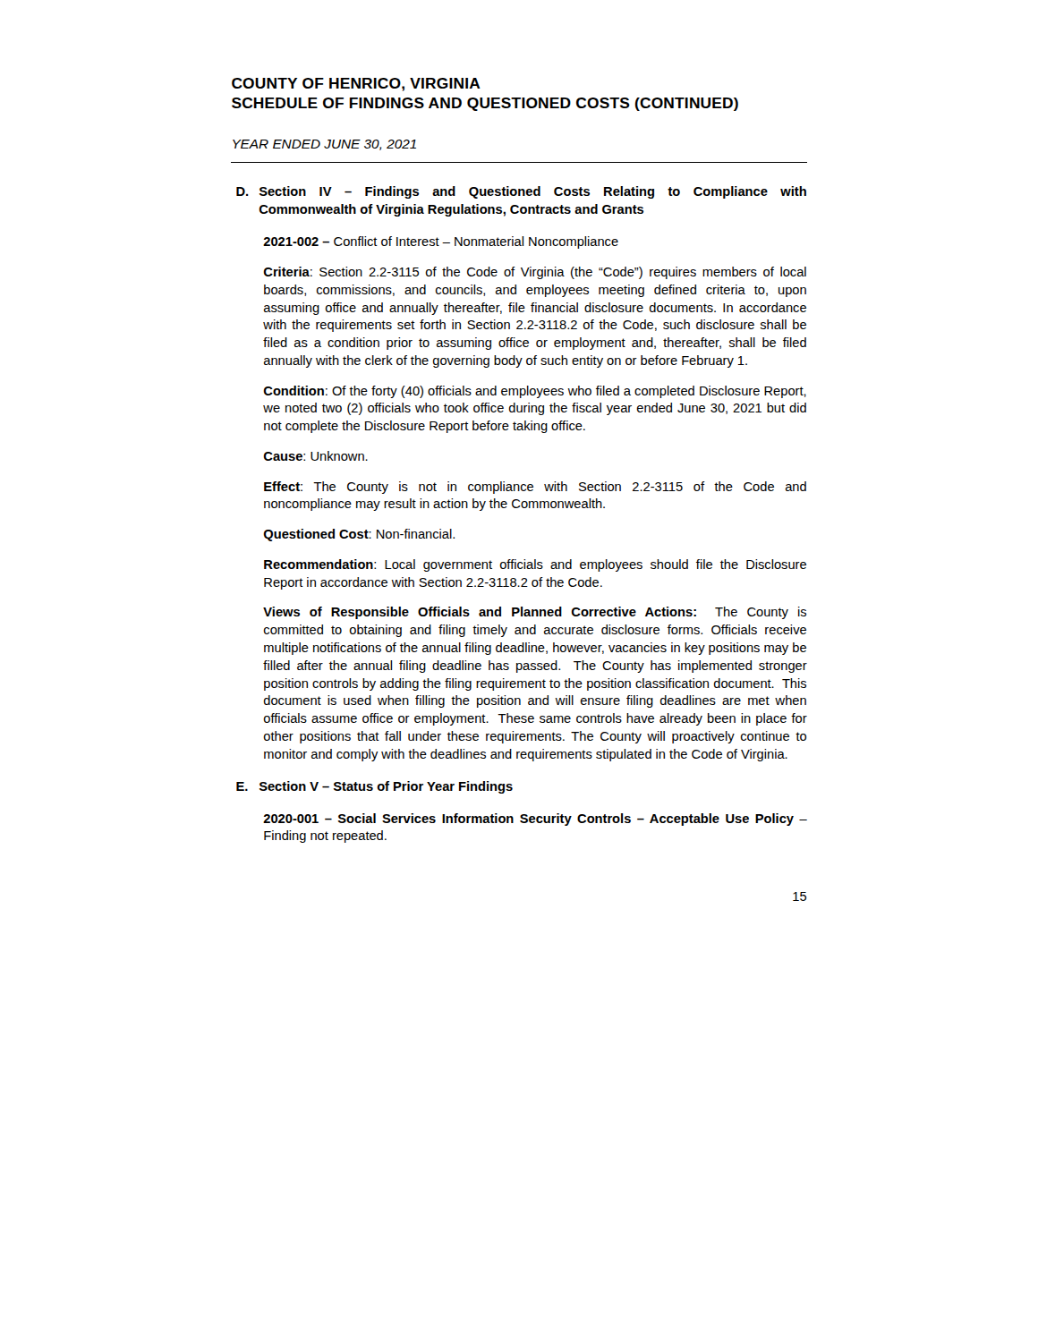COUNTY OF HENRICO, VIRGINIA
SCHEDULE OF FINDINGS AND QUESTIONED COSTS (CONTINUED)
YEAR ENDED JUNE 30, 2021
D.
Section IV – Findings and Questioned Costs Relating to Compliance with Commonwealth of Virginia Regulations, Contracts and Grants
2021-002 – Conflict of Interest – Nonmaterial Noncompliance
Criteria: Section 2.2-3115 of the Code of Virginia (the “Code”) requires members of local boards, commissions, and councils, and employees meeting defined criteria to, upon assuming office and annually thereafter, file financial disclosure documents. In accordance with the requirements set forth in Section 2.2-3118.2 of the Code, such disclosure shall be filed as a condition prior to assuming office or employment and, thereafter, shall be filed annually with the clerk of the governing body of such entity on or before February 1.
Condition: Of the forty (40) officials and employees who filed a completed Disclosure Report, we noted two (2) officials who took office during the fiscal year ended June 30, 2021 but did not complete the Disclosure Report before taking office.
Cause: Unknown.
Effect: The County is not in compliance with Section 2.2-3115 of the Code and noncompliance may result in action by the Commonwealth.
Questioned Cost: Non-financial.
Recommendation: Local government officials and employees should file the Disclosure Report in accordance with Section 2.2-3118.2 of the Code.
Views of Responsible Officials and Planned Corrective Actions: The County is committed to obtaining and filing timely and accurate disclosure forms. Officials receive multiple notifications of the annual filing deadline, however, vacancies in key positions may be filled after the annual filing deadline has passed. The County has implemented stronger position controls by adding the filing requirement to the position classification document. This document is used when filling the position and will ensure filing deadlines are met when officials assume office or employment. These same controls have already been in place for other positions that fall under these requirements. The County will proactively continue to monitor and comply with the deadlines and requirements stipulated in the Code of Virginia.
E.
Section V – Status of Prior Year Findings
2020-001 – Social Services Information Security Controls – Acceptable Use Policy – Finding not repeated.
15